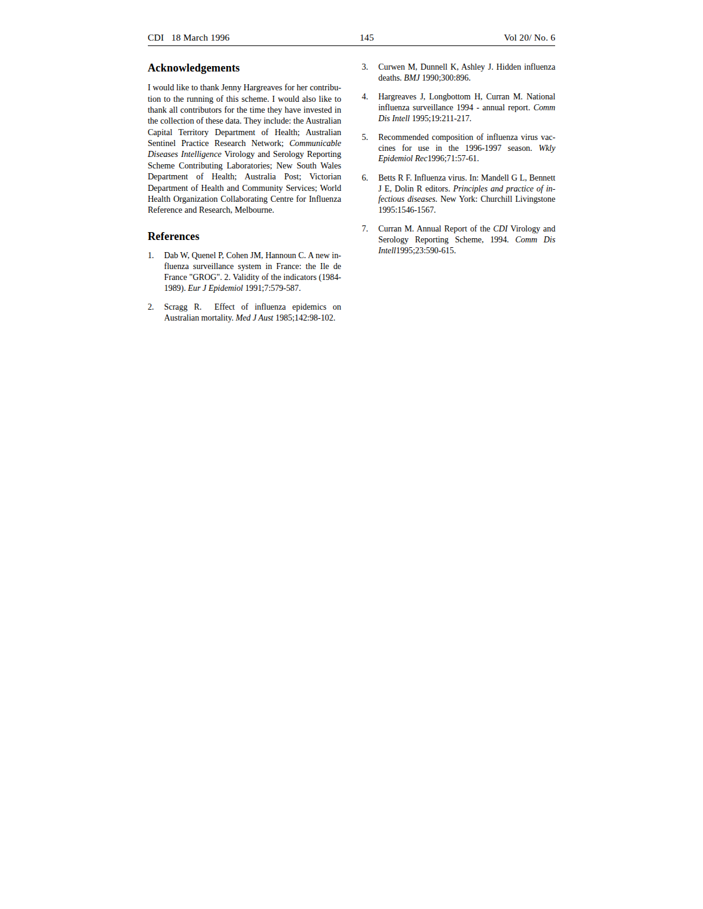CDI 18 March 1996 145 Vol 20/ No. 6
Acknowledgements
I would like to thank Jenny Hargreaves for her contribution to the running of this scheme. I would also like to thank all contributors for the time they have invested in the collection of these data. They include: the Australian Capital Territory Department of Health; Australian Sentinel Practice Research Network; Communicable Diseases Intelligence Virology and Serology Reporting Scheme Contributing Laboratories; New South Wales Department of Health; Australia Post; Victorian Department of Health and Community Services; World Health Organization Collaborating Centre for Influenza Reference and Research, Melbourne.
References
Dab W, Quenel P, Cohen JM, Hannoun C. A new influenza surveillance system in France: the Ile de France "GROG". 2. Validity of the indicators (1984-1989). Eur J Epidemiol 1991;7:579-587.
Scragg R. Effect of influenza epidemics on Australian mortality. Med J Aust 1985;142:98-102.
Curwen M, Dunnell K, Ashley J. Hidden influenza deaths. BMJ 1990;300:896.
Hargreaves J, Longbottom H, Curran M. National influenza surveillance 1994 - annual report. Comm Dis Intell 1995;19:211-217.
Recommended composition of influenza virus vaccines for use in the 1996-1997 season. Wkly Epidemiol Rec1996;71:57-61.
Betts R F. Influenza virus. In: Mandell G L, Bennett J E, Dolin R editors. Principles and practice of infectious diseases. New York: Churchill Livingstone 1995:1546-1567.
Curran M. Annual Report of the CDI Virology and Serology Reporting Scheme, 1994. Comm Dis Intell1995;23:590-615.